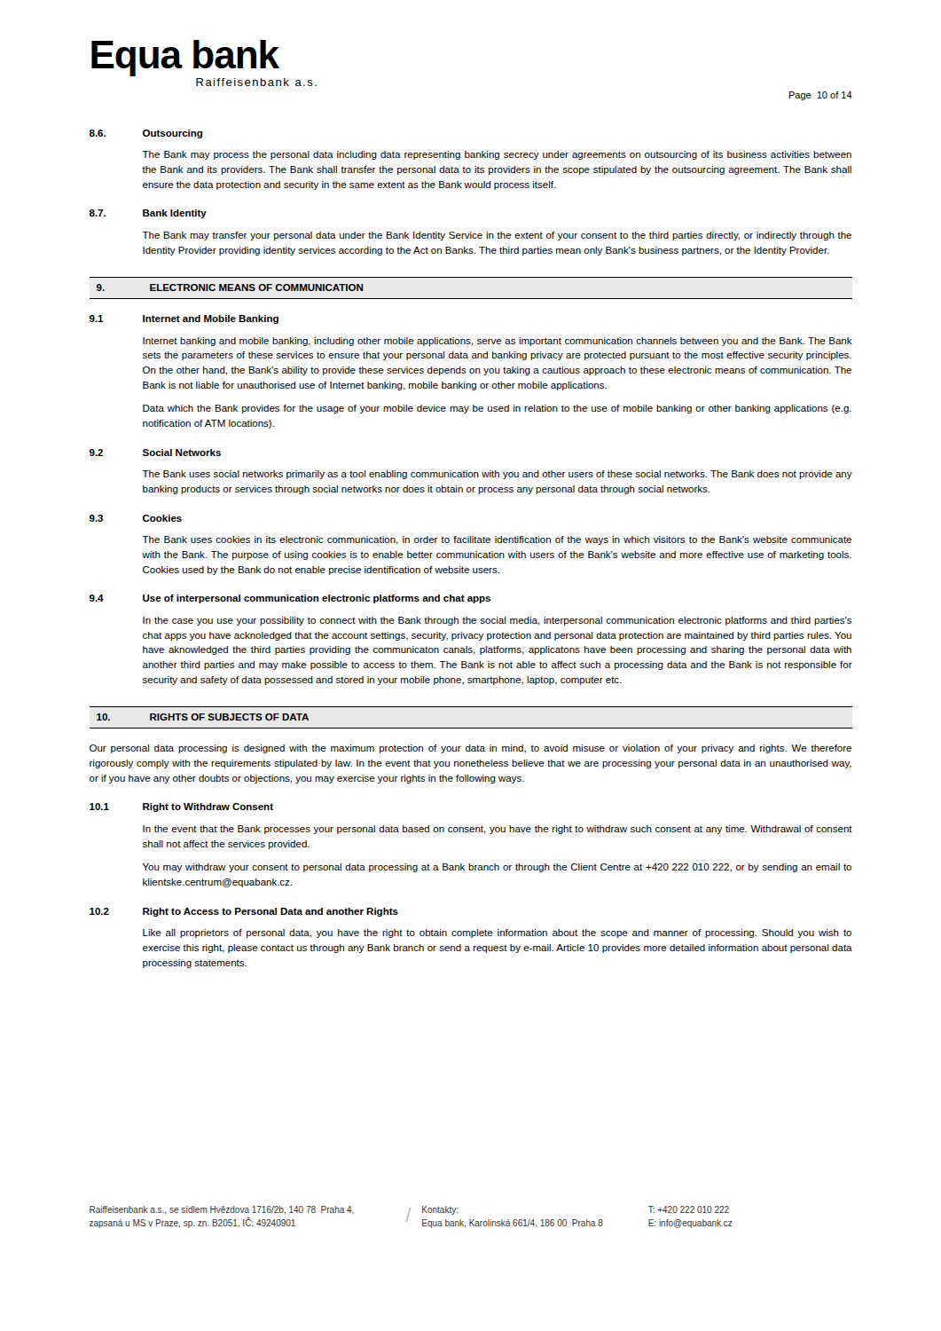Equa bank
Raiffeisenbank a.s.
Page 10 of 14
8.6. Outsourcing
The Bank may process the personal data including data representing banking secrecy under agreements on outsourcing of its business activities between the Bank and its providers. The Bank shall transfer the personal data to its providers in the scope stipulated by the outsourcing agreement. The Bank shall ensure the data protection and security in the same extent as the Bank would process itself.
8.7. Bank Identity
The Bank may transfer your personal data under the Bank Identity Service in the extent of your consent to the third parties directly, or indirectly through the Identity Provider providing identity services according to the Act on Banks. The third parties mean only Bank's business partners, or the Identity Provider.
9. ELECTRONIC MEANS OF COMMUNICATION
9.1 Internet and Mobile Banking
Internet banking and mobile banking, including other mobile applications, serve as important communication channels between you and the Bank. The Bank sets the parameters of these services to ensure that your personal data and banking privacy are protected pursuant to the most effective security principles. On the other hand, the Bank's ability to provide these services depends on you taking a cautious approach to these electronic means of communication. The Bank is not liable for unauthorised use of Internet banking, mobile banking or other mobile applications.
Data which the Bank provides for the usage of your mobile device may be used in relation to the use of mobile banking or other banking applications (e.g. notification of ATM locations).
9.2 Social Networks
The Bank uses social networks primarily as a tool enabling communication with you and other users of these social networks. The Bank does not provide any banking products or services through social networks nor does it obtain or process any personal data through social networks.
9.3 Cookies
The Bank uses cookies in its electronic communication, in order to facilitate identification of the ways in which visitors to the Bank's website communicate with the Bank. The purpose of using cookies is to enable better communication with users of the Bank's website and more effective use of marketing tools. Cookies used by the Bank do not enable precise identification of website users.
9.4 Use of interpersonal communication electronic platforms and chat apps
In the case you use your possibility to connect with the Bank through the social media, interpersonal communication electronic platforms and third parties's chat apps you have acknoledged that the account settings, security, privacy protection and personal data protection are maintained by third parties rules. You have aknowledged the third parties providing the communicaton canals, platforms, applicatons have been processing and sharing the personal data with another third parties and may make possible to access to them. The Bank is not able to affect such a processing data and the Bank is not responsible for security and safety of data possessed and stored in your mobile phone, smartphone, laptop, computer etc.
10. RIGHTS OF SUBJECTS OF DATA
Our personal data processing is designed with the maximum protection of your data in mind, to avoid misuse or violation of your privacy and rights. We therefore rigorously comply with the requirements stipulated by law. In the event that you nonetheless believe that we are processing your personal data in an unauthorised way, or if you have any other doubts or objections, you may exercise your rights in the following ways.
10.1 Right to Withdraw Consent
In the event that the Bank processes your personal data based on consent, you have the right to withdraw such consent at any time. Withdrawal of consent shall not affect the services provided.
You may withdraw your consent to personal data processing at a Bank branch or through the Client Centre at +420 222 010 222, or by sending an email to klientske.centrum@equabank.cz.
10.2 Right to Access to Personal Data and another Rights
Like all proprietors of personal data, you have the right to obtain complete information about the scope and manner of processing. Should you wish to exercise this right, please contact us through any Bank branch or send a request by e-mail. Article 10 provides more detailed information about personal data processing statements.
Raiffeisenbank a.s., se sídlem Hvězdova 1716/2b, 140 78 Praha 4,
zapsaná u MS v Praze, sp. zn. B2051, IČ: 49240901
/
Kontakty:
Equa bank, Karolinská 661/4, 186 00 Praha 8
T: +420 222 010 222
E: info@equabank.cz